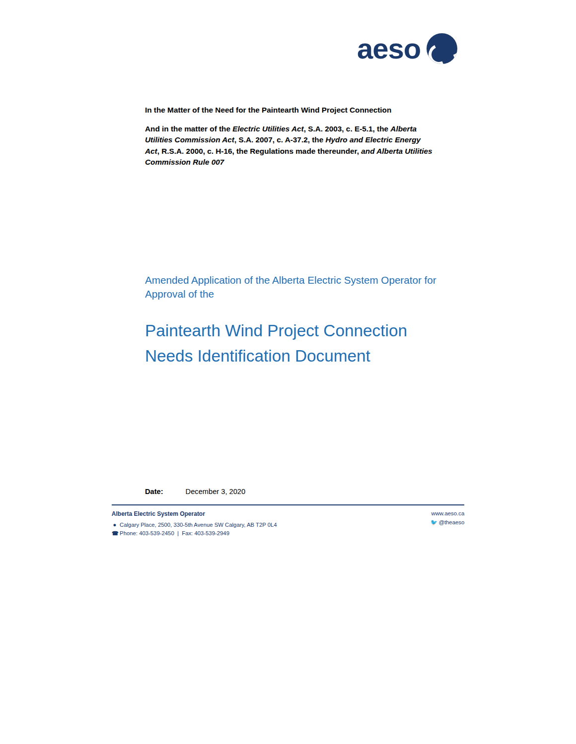aeso
In the Matter of the Need for the Paintearth Wind Project Connection
And in the matter of the Electric Utilities Act, S.A. 2003, c. E-5.1, the Alberta Utilities Commission Act, S.A. 2007, c. A-37.2, the Hydro and Electric Energy Act, R.S.A. 2000, c. H-16, the Regulations made thereunder, and Alberta Utilities Commission Rule 007
Amended Application of the Alberta Electric System Operator for Approval of the
Paintearth Wind Project Connection
Needs Identification Document
Date: December 3, 2020
Alberta Electric System Operator
●Calgary Place, 2500, 330‑5th Avenue SW Calgary, AB T2P 0L4
☎Phone: 403-539-2450 | Fax: 403-539-2949
www.aeso.ca
🐦@theaeso